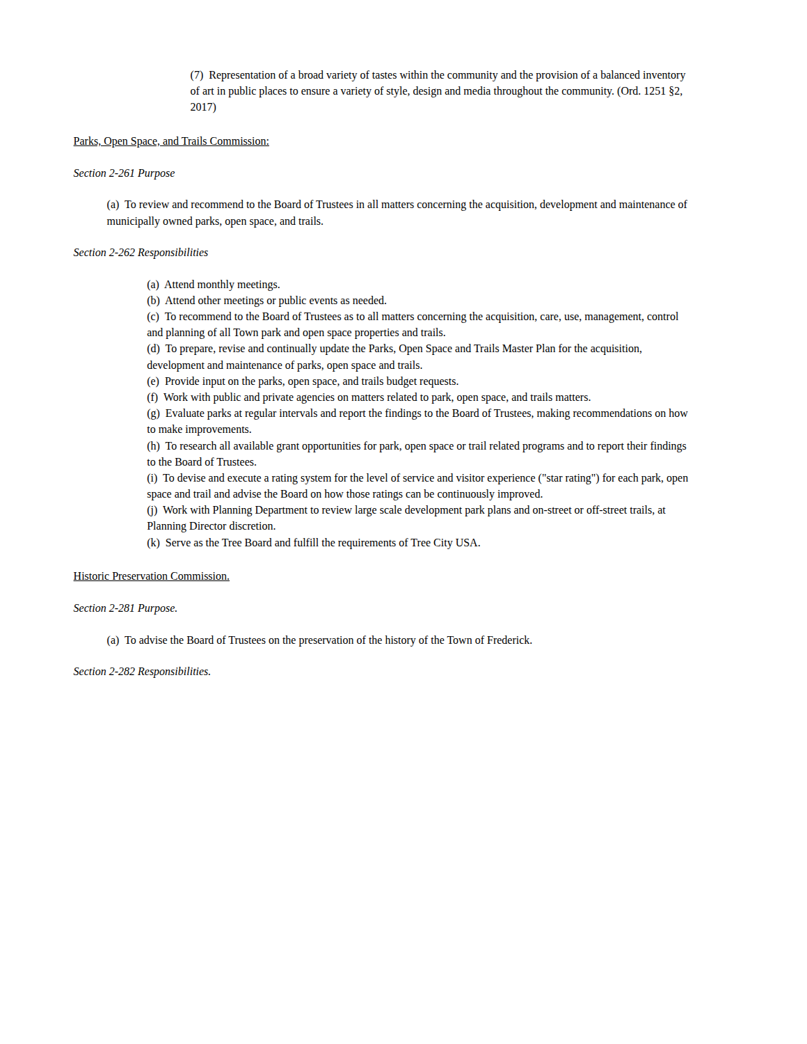(7) Representation of a broad variety of tastes within the community and the provision of a balanced inventory of art in public places to ensure a variety of style, design and media throughout the community. (Ord. 1251 §2, 2017)
Parks, Open Space, and Trails Commission:
Section 2-261 Purpose
(a) To review and recommend to the Board of Trustees in all matters concerning the acquisition, development and maintenance of municipally owned parks, open space, and trails.
Section 2-262 Responsibilities
(a) Attend monthly meetings.
(b) Attend other meetings or public events as needed.
(c) To recommend to the Board of Trustees as to all matters concerning the acquisition, care, use, management, control and planning of all Town park and open space properties and trails.
(d) To prepare, revise and continually update the Parks, Open Space and Trails Master Plan for the acquisition, development and maintenance of parks, open space and trails.
(e) Provide input on the parks, open space, and trails budget requests.
(f) Work with public and private agencies on matters related to park, open space, and trails matters.
(g) Evaluate parks at regular intervals and report the findings to the Board of Trustees, making recommendations on how to make improvements.
(h) To research all available grant opportunities for park, open space or trail related programs and to report their findings to the Board of Trustees.
(i) To devise and execute a rating system for the level of service and visitor experience ("star rating") for each park, open space and trail and advise the Board on how those ratings can be continuously improved.
(j) Work with Planning Department to review large scale development park plans and on-street or off-street trails, at Planning Director discretion.
(k) Serve as the Tree Board and fulfill the requirements of Tree City USA.
Historic Preservation Commission.
Section 2-281 Purpose.
(a) To advise the Board of Trustees on the preservation of the history of the Town of Frederick.
Section 2-282 Responsibilities.